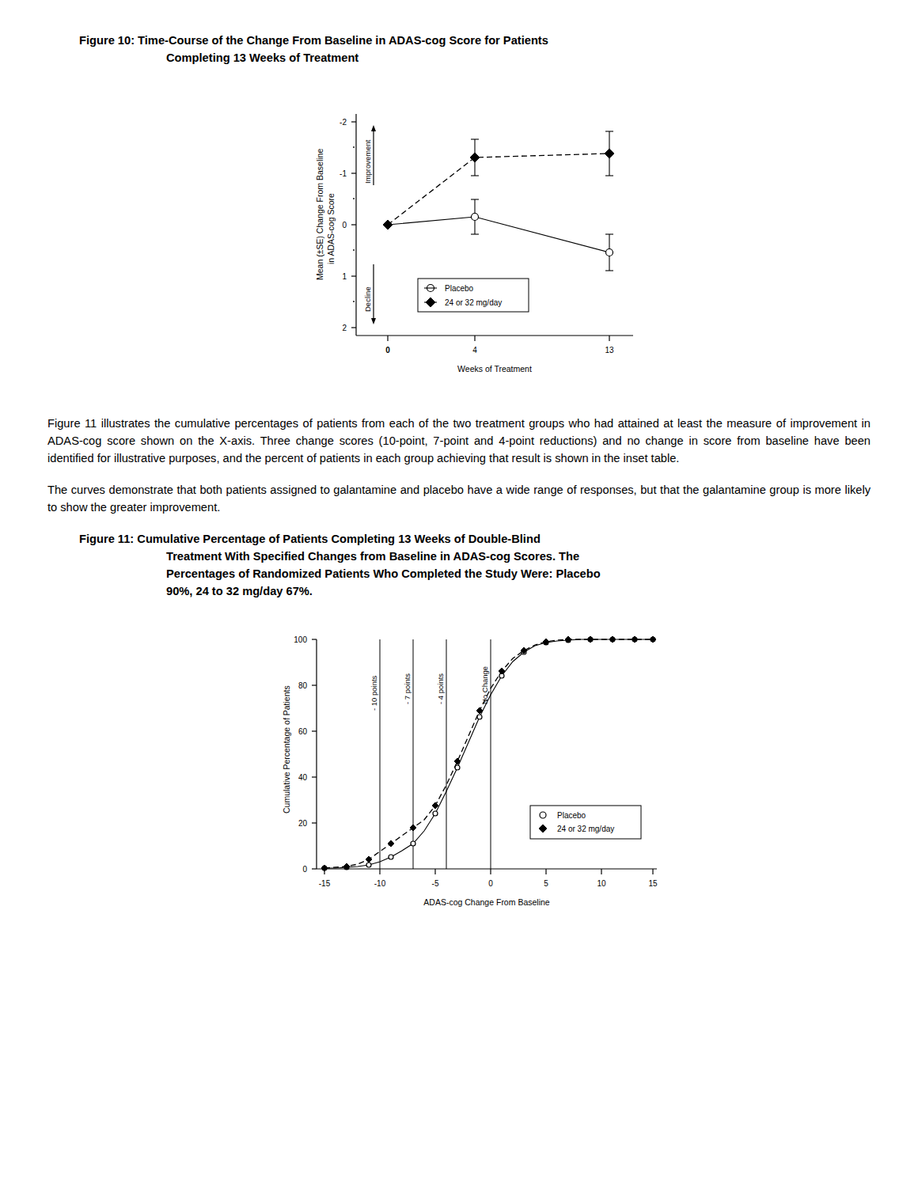Figure 10: Time-Course of the Change From Baseline in ADAS-cog Score for Patients Completing 13 Weeks of Treatment
-2 -1 0 1 2 Mean (±SE) Change From Baseline in ADAS-cog Score Improvement Decline 0 4 13 Weeks of Treatment Placebo 24 or 32 mg/day
Figure 11 illustrates the cumulative percentages of patients from each of the two treatment groups who had attained at least the measure of improvement in ADAS-cog score shown on the X-axis. Three change scores (10-point, 7-point and 4-point reductions) and no change in score from baseline have been identified for illustrative purposes, and the percent of patients in each group achieving that result is shown in the inset table.
The curves demonstrate that both patients assigned to galantamine and placebo have a wide range of responses, but that the galantamine group is more likely to show the greater improvement.
Figure 11: Cumulative Percentage of Patients Completing 13 Weeks of Double-Blind Treatment With Specified Changes from Baseline in ADAS-cog Scores. The Percentages of Randomized Patients Who Completed the Study Were: Placebo 90%, 24 to 32 mg/day 67%.
0 20 40 60 80 100 Cumulative Percentage of Patients -15 -10 -5 0 5 10 15 ADAS-cog Change From Baseline - 10 points - 7 points - 4 points No Change Placebo 24 or 32 mg/day